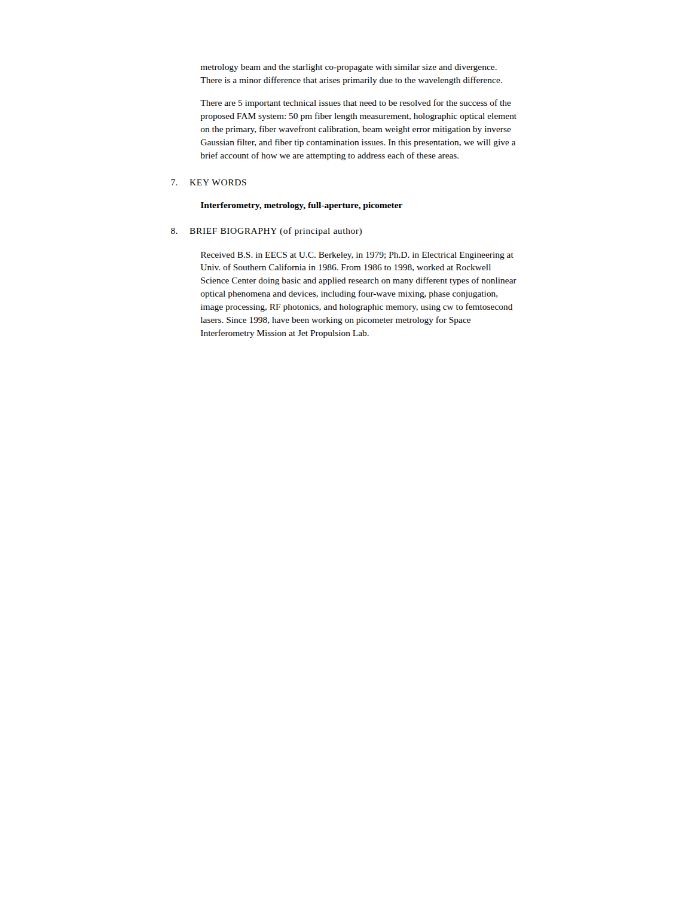metrology beam and the starlight co-propagate with similar size and divergence. There is a minor difference that arises primarily due to the wavelength difference.
There are 5 important technical issues that need to be resolved for the success of the proposed FAM system: 50 pm fiber length measurement, holographic optical element on the primary, fiber wavefront calibration, beam weight error mitigation by inverse Gaussian filter, and fiber tip contamination issues. In this presentation, we will give a brief account of how we are attempting to address each of these areas.
7. KEY WORDS
Interferometry, metrology, full-aperture, picometer
8. BRIEF BIOGRAPHY (of principal author)
Received B.S. in EECS at U.C. Berkeley, in 1979; Ph.D. in Electrical Engineering at Univ. of Southern California in 1986. From 1986 to 1998, worked at Rockwell Science Center doing basic and applied research on many different types of nonlinear optical phenomena and devices, including four-wave mixing, phase conjugation, image processing, RF photonics, and holographic memory, using cw to femtosecond lasers. Since 1998, have been working on picometer metrology for Space Interferometry Mission at Jet Propulsion Lab.